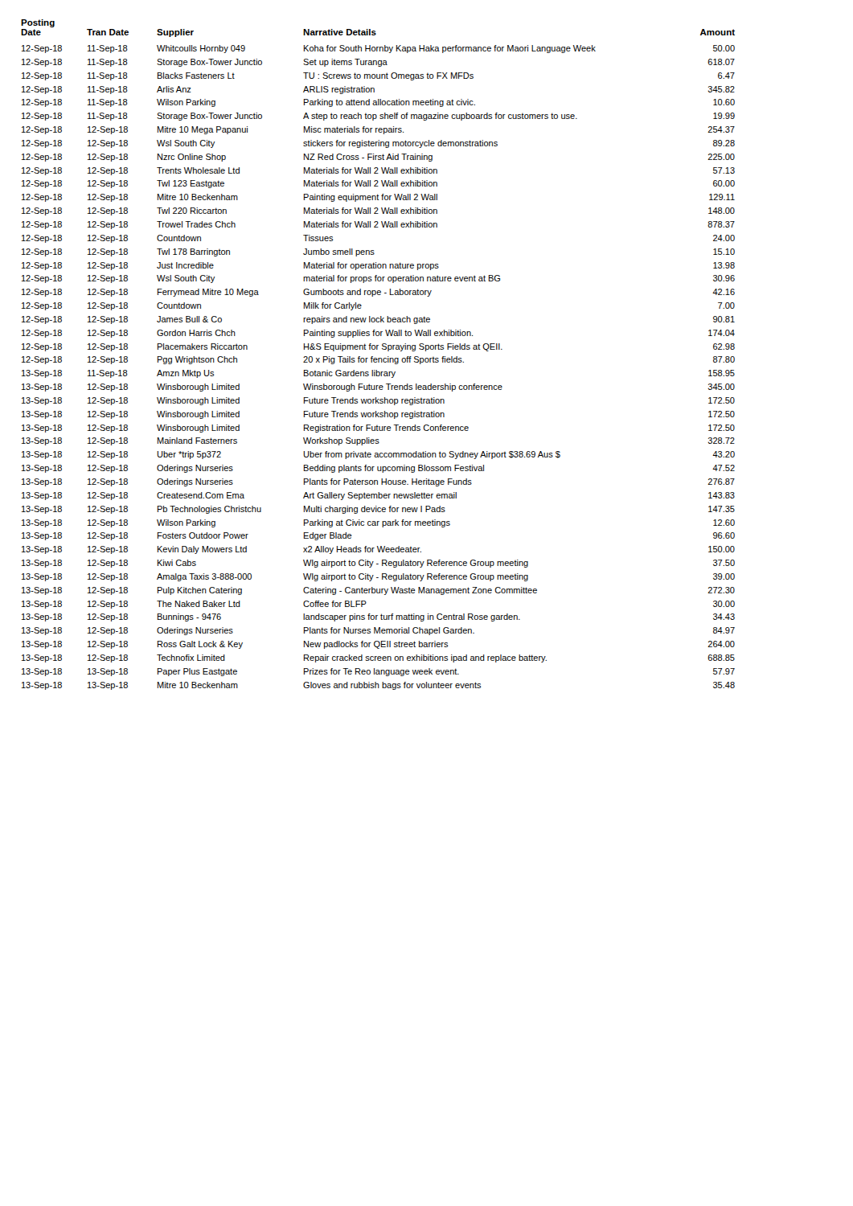| Posting Date | Tran Date | Supplier | Narrative Details | Amount |
| --- | --- | --- | --- | --- |
| 12-Sep-18 | 11-Sep-18 | Whitcoulls Hornby 049 | Koha for South Hornby Kapa Haka performance for Maori Language Week | 50.00 |
| 12-Sep-18 | 11-Sep-18 | Storage Box-Tower Junctio | Set up items Turanga | 618.07 |
| 12-Sep-18 | 11-Sep-18 | Blacks Fasteners Lt | TU : Screws to mount Omegas to FX MFDs | 6.47 |
| 12-Sep-18 | 11-Sep-18 | Arlis Anz | ARLIS registration | 345.82 |
| 12-Sep-18 | 11-Sep-18 | Wilson Parking | Parking to attend allocation meeting at civic. | 10.60 |
| 12-Sep-18 | 11-Sep-18 | Storage Box-Tower Junctio | A step to reach top shelf of magazine cupboards for customers to use. | 19.99 |
| 12-Sep-18 | 12-Sep-18 | Mitre 10 Mega Papanui | Misc materials for repairs. | 254.37 |
| 12-Sep-18 | 12-Sep-18 | Wsl South City | stickers for registering motorcycle demonstrations | 89.28 |
| 12-Sep-18 | 12-Sep-18 | Nzrc Online Shop | NZ Red Cross - First Aid Training | 225.00 |
| 12-Sep-18 | 12-Sep-18 | Trents Wholesale Ltd | Materials for Wall 2 Wall exhibition | 57.13 |
| 12-Sep-18 | 12-Sep-18 | Twl 123 Eastgate | Materials for Wall 2 Wall exhibition | 60.00 |
| 12-Sep-18 | 12-Sep-18 | Mitre 10 Beckenham | Painting equipment for Wall 2 Wall | 129.11 |
| 12-Sep-18 | 12-Sep-18 | Twl 220 Riccarton | Materials for Wall 2 Wall exhibition | 148.00 |
| 12-Sep-18 | 12-Sep-18 | Trowel Trades Chch | Materials for Wall 2 Wall exhibition | 878.37 |
| 12-Sep-18 | 12-Sep-18 | Countdown | Tissues | 24.00 |
| 12-Sep-18 | 12-Sep-18 | Twl 178 Barrington | Jumbo smell pens | 15.10 |
| 12-Sep-18 | 12-Sep-18 | Just Incredible | Material for operation nature props | 13.98 |
| 12-Sep-18 | 12-Sep-18 | Wsl South City | material for props for operation nature event at BG | 30.96 |
| 12-Sep-18 | 12-Sep-18 | Ferrymead Mitre 10 Mega | Gumboots and rope - Laboratory | 42.16 |
| 12-Sep-18 | 12-Sep-18 | Countdown | Milk for Carlyle | 7.00 |
| 12-Sep-18 | 12-Sep-18 | James Bull & Co | repairs and new lock beach gate | 90.81 |
| 12-Sep-18 | 12-Sep-18 | Gordon Harris Chch | Painting supplies for Wall to Wall exhibition. | 174.04 |
| 12-Sep-18 | 12-Sep-18 | Placemakers Riccarton | H&S Equipment for Spraying Sports Fields at QEII. | 62.98 |
| 12-Sep-18 | 12-Sep-18 | Pgg Wrightson Chch | 20 x Pig Tails for fencing off Sports fields. | 87.80 |
| 13-Sep-18 | 11-Sep-18 | Amzn Mktp Us | Botanic Gardens library | 158.95 |
| 13-Sep-18 | 12-Sep-18 | Winsborough Limited | Winsborough Future Trends leadership conference | 345.00 |
| 13-Sep-18 | 12-Sep-18 | Winsborough Limited | Future Trends workshop registration | 172.50 |
| 13-Sep-18 | 12-Sep-18 | Winsborough Limited | Future Trends workshop registration | 172.50 |
| 13-Sep-18 | 12-Sep-18 | Winsborough Limited | Registration for Future Trends Conference | 172.50 |
| 13-Sep-18 | 12-Sep-18 | Mainland Fasterners | Workshop Supplies | 328.72 |
| 13-Sep-18 | 12-Sep-18 | Uber *trip 5p372 | Uber from private accommodation to Sydney Airport $38.69 Aus $ | 43.20 |
| 13-Sep-18 | 12-Sep-18 | Oderings Nurseries | Bedding plants for upcoming Blossom Festival | 47.52 |
| 13-Sep-18 | 12-Sep-18 | Oderings Nurseries | Plants for Paterson House. Heritage Funds | 276.87 |
| 13-Sep-18 | 12-Sep-18 | Createsend.Com Ema | Art Gallery September newsletter email | 143.83 |
| 13-Sep-18 | 12-Sep-18 | Pb Technologies Christchu | Multi charging device for new I Pads | 147.35 |
| 13-Sep-18 | 12-Sep-18 | Wilson Parking | Parking at Civic car park for meetings | 12.60 |
| 13-Sep-18 | 12-Sep-18 | Fosters Outdoor Power | Edger Blade | 96.60 |
| 13-Sep-18 | 12-Sep-18 | Kevin Daly Mowers Ltd | x2 Alloy Heads for Weedeater. | 150.00 |
| 13-Sep-18 | 12-Sep-18 | Kiwi Cabs | Wlg airport to City - Regulatory Reference Group meeting | 37.50 |
| 13-Sep-18 | 12-Sep-18 | Amalga Taxis 3-888-000 | Wlg airport to City - Regulatory Reference Group meeting | 39.00 |
| 13-Sep-18 | 12-Sep-18 | Pulp Kitchen Catering | Catering - Canterbury Waste Management Zone Committee | 272.30 |
| 13-Sep-18 | 12-Sep-18 | The Naked Baker Ltd | Coffee for BLFP | 30.00 |
| 13-Sep-18 | 12-Sep-18 | Bunnings - 9476 | landscaper pins for turf matting in Central Rose garden. | 34.43 |
| 13-Sep-18 | 12-Sep-18 | Oderings Nurseries | Plants for Nurses Memorial Chapel Garden. | 84.97 |
| 13-Sep-18 | 12-Sep-18 | Ross Galt Lock & Key | New padlocks for QEII street barriers | 264.00 |
| 13-Sep-18 | 12-Sep-18 | Technofix Limited | Repair cracked screen on exhibitions ipad and replace battery. | 688.85 |
| 13-Sep-18 | 13-Sep-18 | Paper Plus Eastgate | Prizes for Te Reo language week event. | 57.97 |
| 13-Sep-18 | 13-Sep-18 | Mitre 10 Beckenham | Gloves and rubbish bags for volunteer events | 35.48 |